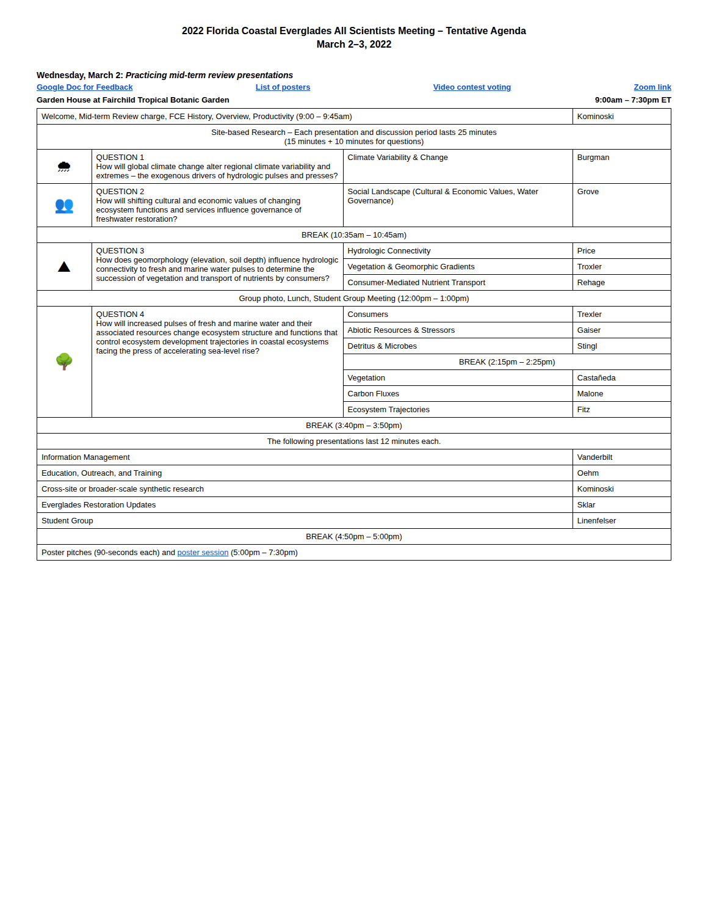2022 Florida Coastal Everglades All Scientists Meeting – Tentative Agenda
March 2–3, 2022
Wednesday, March 2: Practicing mid-term review presentations
Google Doc for Feedback List of posters Video contest voting Zoom link
Garden House at Fairchild Tropical Botanic Garden 9:00am – 7:30pm ET
| Welcome, Mid-term Review charge, FCE History, Overview, Productivity (9:00 – 9:45am) | Kominoski |
| Site-based Research – Each presentation and discussion period lasts 25 minutes (15 minutes + 10 minutes for questions) |
| 🌧 | QUESTION 1 How will global climate change alter regional climate variability and extremes – the exogenous drivers of hydrologic pulses and presses? | Climate Variability & Change | Burgman |
| 👥 | QUESTION 2 How will shifting cultural and economic values of changing ecosystem functions and services influence governance of freshwater restoration? | Social Landscape (Cultural & Economic Values, Water Governance) | Grove |
| BREAK (10:35am – 10:45am) |
| ⛰ | QUESTION 3 How does geomorphology (elevation, soil depth) influence hydrologic connectivity to fresh and marine water pulses to determine the succession of vegetation and transport of nutrients by consumers? | Hydrologic Connectivity | Price |
| Vegetation & Geomorphic Gradients | Troxler |
| Consumer-Mediated Nutrient Transport | Rehage |
| Group photo, Lunch, Student Group Meeting (12:00pm – 1:00pm) |
| 🌳 | QUESTION 4 How will increased pulses of fresh and marine water and their associated resources change ecosystem structure and functions that control ecosystem development trajectories in coastal ecosystems facing the press of accelerating sea-level rise? | Consumers | Trexler |
| Abiotic Resources & Stressors | Gaiser |
| Detritus & Microbes | Stingl |
| BREAK (2:15pm – 2:25pm) |
| Vegetation | Castañeda |
| Carbon Fluxes | Malone |
| Ecosystem Trajectories | Fitz |
| BREAK (3:40pm – 3:50pm) |
| The following presentations last 12 minutes each. |
| Information Management | Vanderbilt |
| Education, Outreach, and Training | Oehm |
| Cross-site or broader-scale synthetic research | Kominoski |
| Everglades Restoration Updates | Sklar |
| Student Group | Linenfelser |
| BREAK (4:50pm – 5:00pm) |
| Poster pitches (90-seconds each) and poster session (5:00pm – 7:30pm) |